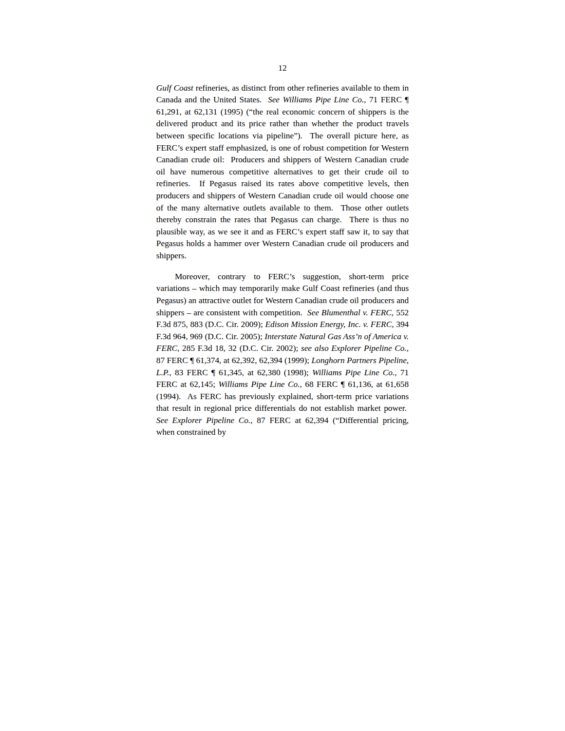12
Gulf Coast refineries, as distinct from other refineries available to them in Canada and the United States. See Williams Pipe Line Co., 71 FERC ¶ 61,291, at 62,131 (1995) (“the real economic concern of shippers is the delivered product and its price rather than whether the product travels between specific locations via pipeline”). The overall picture here, as FERC’s expert staff emphasized, is one of robust competition for Western Canadian crude oil: Producers and shippers of Western Canadian crude oil have numerous competitive alternatives to get their crude oil to refineries. If Pegasus raised its rates above competitive levels, then producers and shippers of Western Canadian crude oil would choose one of the many alternative outlets available to them. Those other outlets thereby constrain the rates that Pegasus can charge. There is thus no plausible way, as we see it and as FERC’s expert staff saw it, to say that Pegasus holds a hammer over Western Canadian crude oil producers and shippers.
Moreover, contrary to FERC’s suggestion, short-term price variations – which may temporarily make Gulf Coast refineries (and thus Pegasus) an attractive outlet for Western Canadian crude oil producers and shippers – are consistent with competition. See Blumenthal v. FERC, 552 F.3d 875, 883 (D.C. Cir. 2009); Edison Mission Energy, Inc. v. FERC, 394 F.3d 964, 969 (D.C. Cir. 2005); Interstate Natural Gas Ass’n of America v. FERC, 285 F.3d 18, 32 (D.C. Cir. 2002); see also Explorer Pipeline Co., 87 FERC ¶ 61,374, at 62,392, 62,394 (1999); Longhorn Partners Pipeline, L.P., 83 FERC ¶ 61,345, at 62,380 (1998); Williams Pipe Line Co., 71 FERC at 62,145; Williams Pipe Line Co., 68 FERC ¶ 61,136, at 61,658 (1994). As FERC has previously explained, short-term price variations that result in regional price differentials do not establish market power. See Explorer Pipeline Co., 87 FERC at 62,394 (“Differential pricing, when constrained by